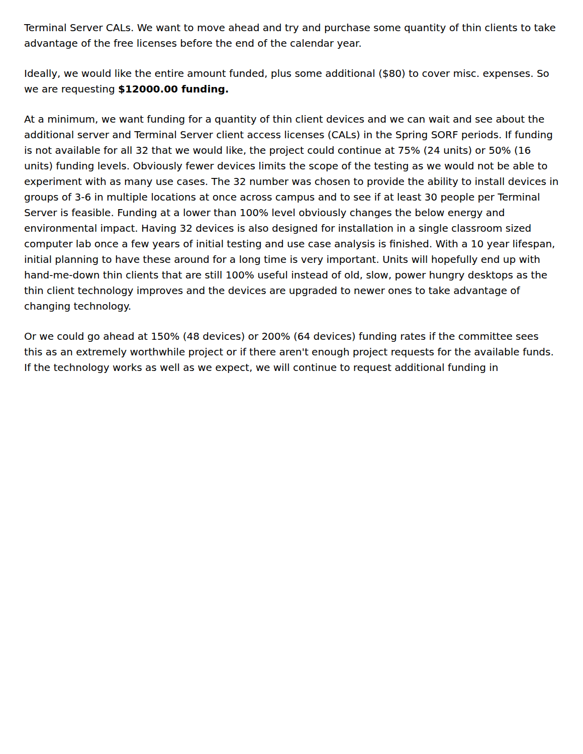Terminal Server CALs. We want to move ahead and try and purchase some quantity of thin clients to take advantage of the free licenses before the end of the calendar year.
Ideally, we would like the entire amount funded, plus some additional ($80) to cover misc. expenses. So we are requesting $12000.00 funding.
At a minimum, we want funding for a quantity of thin client devices and we can wait and see about the additional server and Terminal Server client access licenses (CALs) in the Spring SORF periods. If funding is not available for all 32 that we would like, the project could continue at 75% (24 units) or 50% (16 units) funding levels. Obviously fewer devices limits the scope of the testing as we would not be able to experiment with as many use cases. The 32 number was chosen to provide the ability to install devices in groups of 3-6 in multiple locations at once across campus and to see if at least 30 people per Terminal Server is feasible. Funding at a lower than 100% level obviously changes the below energy and environmental impact. Having 32 devices is also designed for installation in a single classroom sized computer lab once a few years of initial testing and use case analysis is finished. With a 10 year lifespan, initial planning to have these around for a long time is very important. Units will hopefully end up with hand-me-down thin clients that are still 100% useful instead of old, slow, power hungry desktops as the thin client technology improves and the devices are upgraded to newer ones to take advantage of changing technology.
Or we could go ahead at 150% (48 devices) or 200% (64 devices) funding rates if the committee sees this as an extremely worthwhile project or if there aren't enough project requests for the available funds. If the technology works as well as we expect, we will continue to request additional funding in